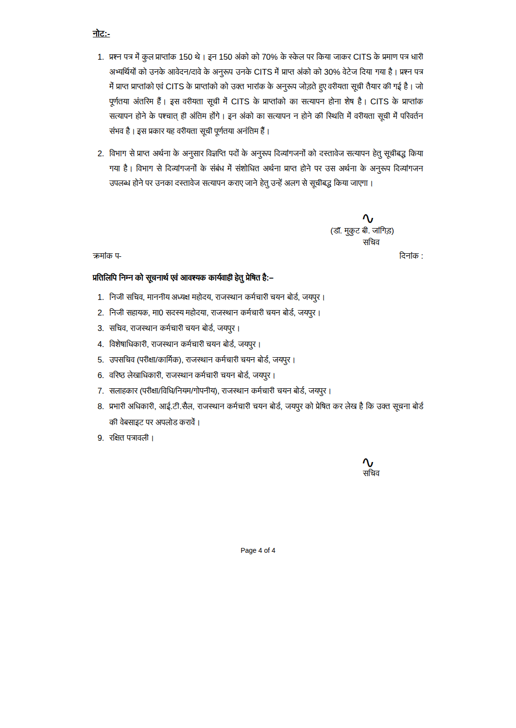नोट:-
प्रश्न पत्र में कुल प्राप्तांक 150 थे। इन 150 अंको को 70% के स्केल पर किया जाकर CITS के प्रमाण पत्र धारी अभ्यर्थियों को उनके आवेदन/दावे के अनुरूप उनके CITS में प्राप्त अंको को 30% वेटेज दिया गया है। प्रश्न पत्र में प्राप्त प्राप्तांको एवं CITS के प्राप्तांको को उक्त भारांक के अनुरूप जोड़ते हुए वरीयता सूची तैयार की गई है। जो पूर्णतया अंतरिम हैं। इस वरीयता सूची में CITS के प्राप्तांको का सत्यापन होना शेष है। CITS के प्राप्तांक सत्यापन होने के पश्चात् ही अंतिम होंगे। इन अंको का सत्यापन न होने की स्थिति में वरीयता सूची में परिवर्तन संभव है। इस प्रकार यह वरीयता सूची पूर्णतया अनंतिम हैं।
विभाग से प्राप्त अर्थना के अनुसार विज्ञप्ति पदों के अनुरूप दिव्यांगजनों को दस्तावेज सत्यापन हेतु सूचीबद्ध किया गया है। विभाग से दिव्यांगजनों के संबंध में संशोधित अर्थना प्राप्त होने पर उस अर्थना के अनुरूप दिव्यांगजन उपलब्ध होने पर उनका दस्तावेज सत्यापन कराए जाने हेतु उन्हें अलग से सूचीबद्ध किया जाएगा।
∿ (डॉ. मुकुट बी. जांगिड़) सचिव
क्रमांक प- दिनांक :
प्रतिलिपि निम्न को सूचनार्थ एवं आवश्यक कार्यवाही हेतु प्रेषित है:–
निजी सचिव, माननीय अध्यक्ष महोदय, राजस्थान कर्मचारी चयन बोर्ड, जयपुर।
निजी सहायक, मा0 सदस्य महोदया, राजस्थान कर्मचारी चयन बोर्ड, जयपुर।
सचिव, राजस्थान कर्मचारी चयन बोर्ड, जयपुर।
विशेषाधिकारी, राजस्थान कर्मचारी चयन बोर्ड, जयपुर।
उपसचिव (परीक्षा/कार्मिक), राजस्थान कर्मचारी चयन बोर्ड, जयपुर।
वरिष्ठ लेखाधिकारी, राजस्थान कर्मचारी चयन बोर्ड, जयपुर।
सलाहकार (परीक्षा/विधि/नियम/गोपनीय), राजस्थान कर्मचारी चयन बोर्ड, जयपुर।
प्रभारी अधिकारी, आई.टी.सैल, राजस्थान कर्मचारी चयन बोर्ड, जयपुर को प्रेषित कर लेख है कि उक्त सूचना बोर्ड की वेबसाइट पर अपलोड करावें।
रक्षित पत्रावली।
∿ सचिव
Page 4 of 4